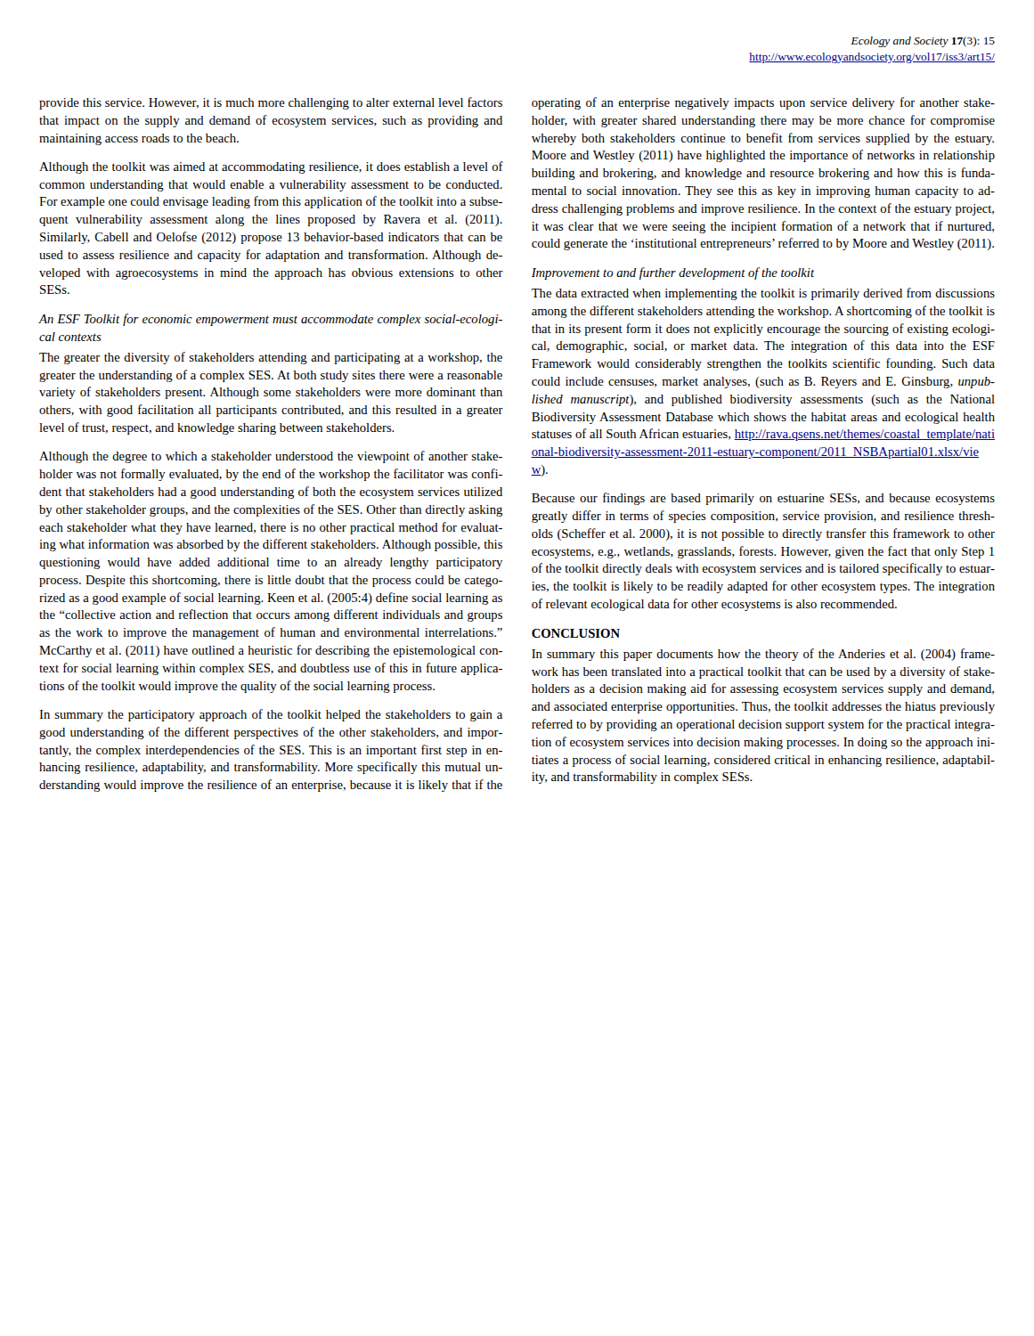Ecology and Society 17(3): 15
http://www.ecologyandsociety.org/vol17/iss3/art15/
provide this service. However, it is much more challenging to alter external level factors that impact on the supply and demand of ecosystem services, such as providing and maintaining access roads to the beach.
Although the toolkit was aimed at accommodating resilience, it does establish a level of common understanding that would enable a vulnerability assessment to be conducted. For example one could envisage leading from this application of the toolkit into a subsequent vulnerability assessment along the lines proposed by Ravera et al. (2011). Similarly, Cabell and Oelofse (2012) propose 13 behavior-based indicators that can be used to assess resilience and capacity for adaptation and transformation. Although developed with agroecosystems in mind the approach has obvious extensions to other SESs.
An ESF Toolkit for economic empowerment must accommodate complex social-ecological contexts
The greater the diversity of stakeholders attending and participating at a workshop, the greater the understanding of a complex SES. At both study sites there were a reasonable variety of stakeholders present. Although some stakeholders were more dominant than others, with good facilitation all participants contributed, and this resulted in a greater level of trust, respect, and knowledge sharing between stakeholders.
Although the degree to which a stakeholder understood the viewpoint of another stakeholder was not formally evaluated, by the end of the workshop the facilitator was confident that stakeholders had a good understanding of both the ecosystem services utilized by other stakeholder groups, and the complexities of the SES. Other than directly asking each stakeholder what they have learned, there is no other practical method for evaluating what information was absorbed by the different stakeholders. Although possible, this questioning would have added additional time to an already lengthy participatory process. Despite this shortcoming, there is little doubt that the process could be categorized as a good example of social learning. Keen et al. (2005:4) define social learning as the “collective action and reflection that occurs among different individuals and groups as the work to improve the management of human and environmental interrelations.” McCarthy et al. (2011) have outlined a heuristic for describing the epistemological context for social learning within complex SES, and doubtless use of this in future applications of the toolkit would improve the quality of the social learning process.
In summary the participatory approach of the toolkit helped the stakeholders to gain a good understanding of the different perspectives of the other stakeholders, and importantly, the complex interdependencies of the SES. This is an important first step in enhancing resilience, adaptability, and transformability. More specifically this mutual understanding would improve the resilience of an enterprise, because it is likely that if the operating of an enterprise negatively impacts upon service delivery for another stakeholder, with greater shared understanding there may be more chance for compromise whereby both stakeholders continue to benefit from services supplied by the estuary. Moore and Westley (2011) have highlighted the importance of networks in relationship building and brokering, and knowledge and resource brokering and how this is fundamental to social innovation. They see this as key in improving human capacity to address challenging problems and improve resilience. In the context of the estuary project, it was clear that we were seeing the incipient formation of a network that if nurtured, could generate the ‘institutional entrepreneurs’ referred to by Moore and Westley (2011).
Improvement to and further development of the toolkit
The data extracted when implementing the toolkit is primarily derived from discussions among the different stakeholders attending the workshop. A shortcoming of the toolkit is that in its present form it does not explicitly encourage the sourcing of existing ecological, demographic, social, or market data. The integration of this data into the ESF Framework would considerably strengthen the toolkits scientific founding. Such data could include censuses, market analyses, (such as B. Reyers and E. Ginsburg, unpublished manuscript), and published biodiversity assessments (such as the National Biodiversity Assessment Database which shows the habitat areas and ecological health statuses of all South African estuaries, http://rava.qsens.net/themes/coastal_template/national-biodiversity-assessment-2011-estuary-component/2011_NSBApartial01.xlsx/view).
Because our findings are based primarily on estuarine SESs, and because ecosystems greatly differ in terms of species composition, service provision, and resilience thresholds (Scheffer et al. 2000), it is not possible to directly transfer this framework to other ecosystems, e.g., wetlands, grasslands, forests. However, given the fact that only Step 1 of the toolkit directly deals with ecosystem services and is tailored specifically to estuaries, the toolkit is likely to be readily adapted for other ecosystem types. The integration of relevant ecological data for other ecosystems is also recommended.
CONCLUSION
In summary this paper documents how the theory of the Anderies et al. (2004) framework has been translated into a practical toolkit that can be used by a diversity of stakeholders as a decision making aid for assessing ecosystem services supply and demand, and associated enterprise opportunities. Thus, the toolkit addresses the hiatus previously referred to by providing an operational decision support system for the practical integration of ecosystem services into decision making processes. In doing so the approach initiates a process of social learning, considered critical in enhancing resilience, adaptability, and transformability in complex SESs.